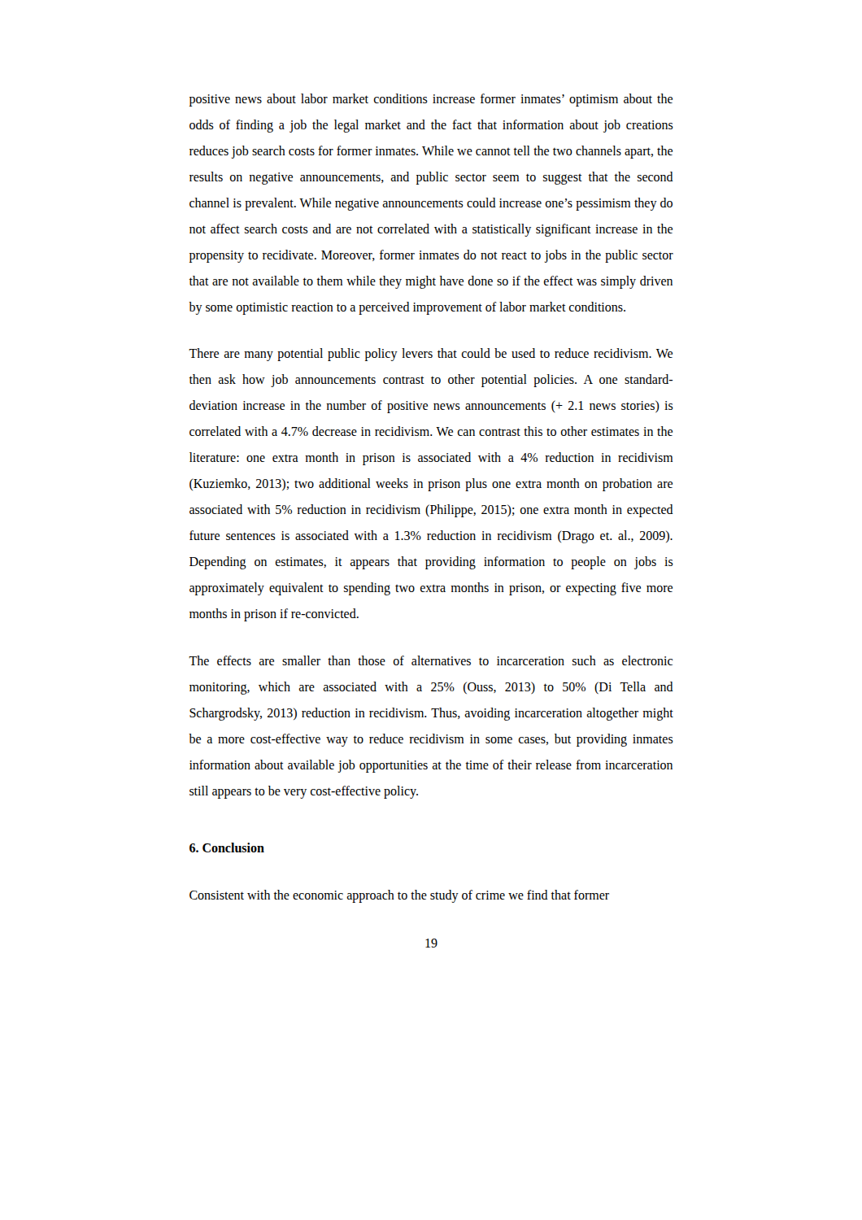positive news about labor market conditions increase former inmates’ optimism about the odds of finding a job the legal market and the fact that information about job creations reduces job search costs for former inmates. While we cannot tell the two channels apart, the results on negative announcements, and public sector seem to suggest that the second channel is prevalent. While negative announcements could increase one’s pessimism they do not affect search costs and are not correlated with a statistically significant increase in the propensity to recidivate. Moreover, former inmates do not react to jobs in the public sector that are not available to them while they might have done so if the effect was simply driven by some optimistic reaction to a perceived improvement of labor market conditions.
There are many potential public policy levers that could be used to reduce recidivism. We then ask how job announcements contrast to other potential policies. A one standard-deviation increase in the number of positive news announcements (+ 2.1 news stories) is correlated with a 4.7% decrease in recidivism. We can contrast this to other estimates in the literature: one extra month in prison is associated with a 4% reduction in recidivism (Kuziemko, 2013); two additional weeks in prison plus one extra month on probation are associated with 5% reduction in recidivism (Philippe, 2015); one extra month in expected future sentences is associated with a 1.3% reduction in recidivism (Drago et. al., 2009). Depending on estimates, it appears that providing information to people on jobs is approximately equivalent to spending two extra months in prison, or expecting five more months in prison if re-convicted.
The effects are smaller than those of alternatives to incarceration such as electronic monitoring, which are associated with a 25% (Ouss, 2013) to 50% (Di Tella and Schargrodsky, 2013) reduction in recidivism. Thus, avoiding incarceration altogether might be a more cost-effective way to reduce recidivism in some cases, but providing inmates information about available job opportunities at the time of their release from incarceration still appears to be very cost-effective policy.
6. Conclusion
Consistent with the economic approach to the study of crime we find that former
19